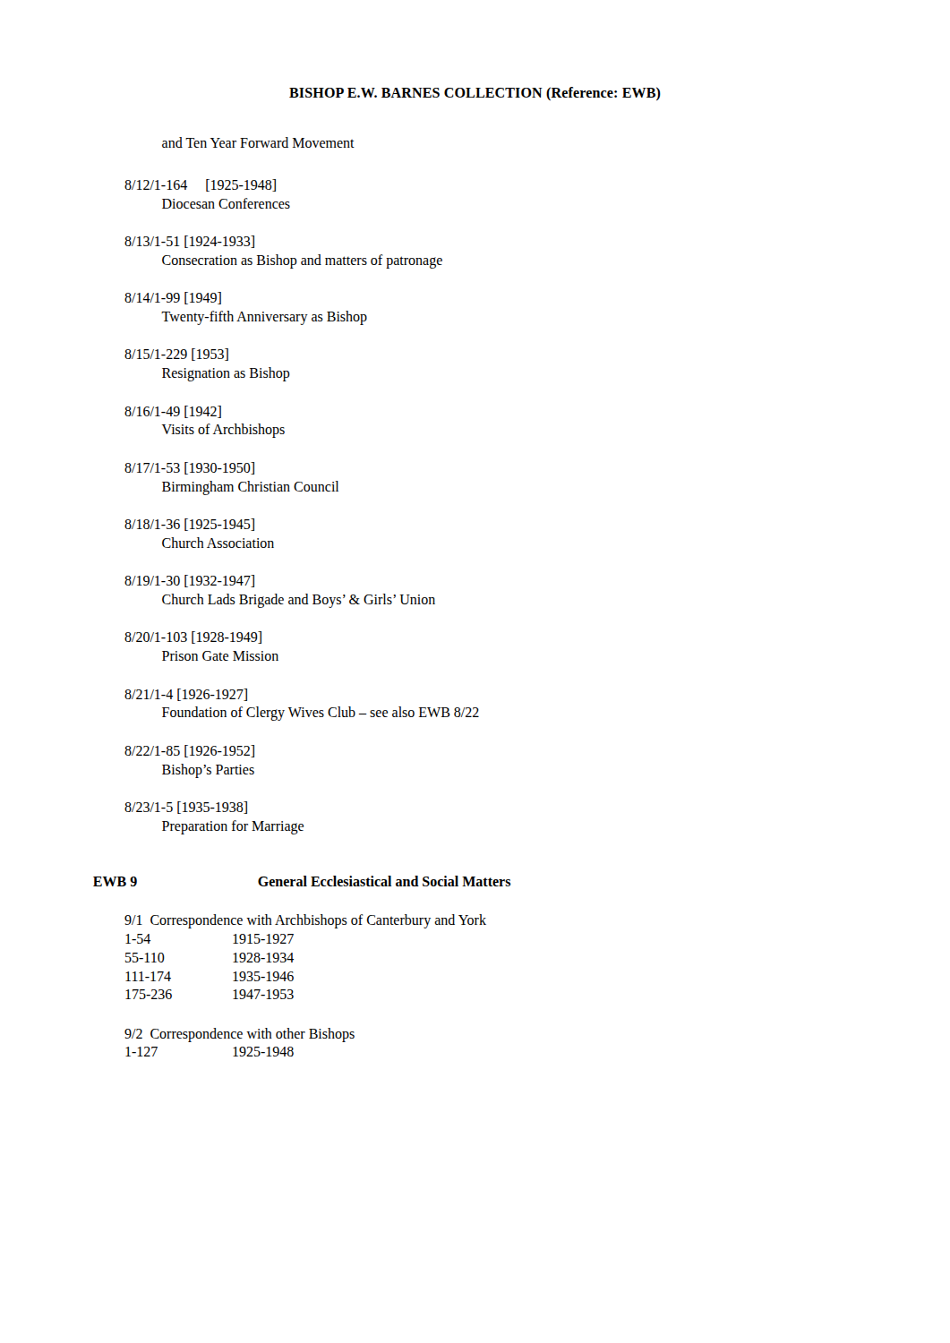BISHOP E.W. BARNES COLLECTION (Reference: EWB)
and Ten Year Forward Movement
8/12/1-164 [1925-1948]
Diocesan Conferences
8/13/1-51 [1924-1933]
Consecration as Bishop and matters of patronage
8/14/1-99 [1949]
Twenty-fifth Anniversary as Bishop
8/15/1-229 [1953]
Resignation as Bishop
8/16/1-49 [1942]
Visits of Archbishops
8/17/1-53 [1930-1950]
Birmingham Christian Council
8/18/1-36 [1925-1945]
Church Association
8/19/1-30 [1932-1947]
Church Lads Brigade and Boys’ & Girls’ Union
8/20/1-103 [1928-1949]
Prison Gate Mission
8/21/1-4 [1926-1927]
Foundation of Clergy Wives Club – see also EWB 8/22
8/22/1-85 [1926-1952]
Bishop’s Parties
8/23/1-5 [1935-1938]
Preparation for Marriage
EWB 9 General Ecclesiastical and Social Matters
9/1 Correspondence with Archbishops of Canterbury and York
| 1-54 | 1915-1927 |
| 55-110 | 1928-1934 |
| 111-174 | 1935-1946 |
| 175-236 | 1947-1953 |
9/2 Correspondence with other Bishops
| 1-127 | 1925-1948 |